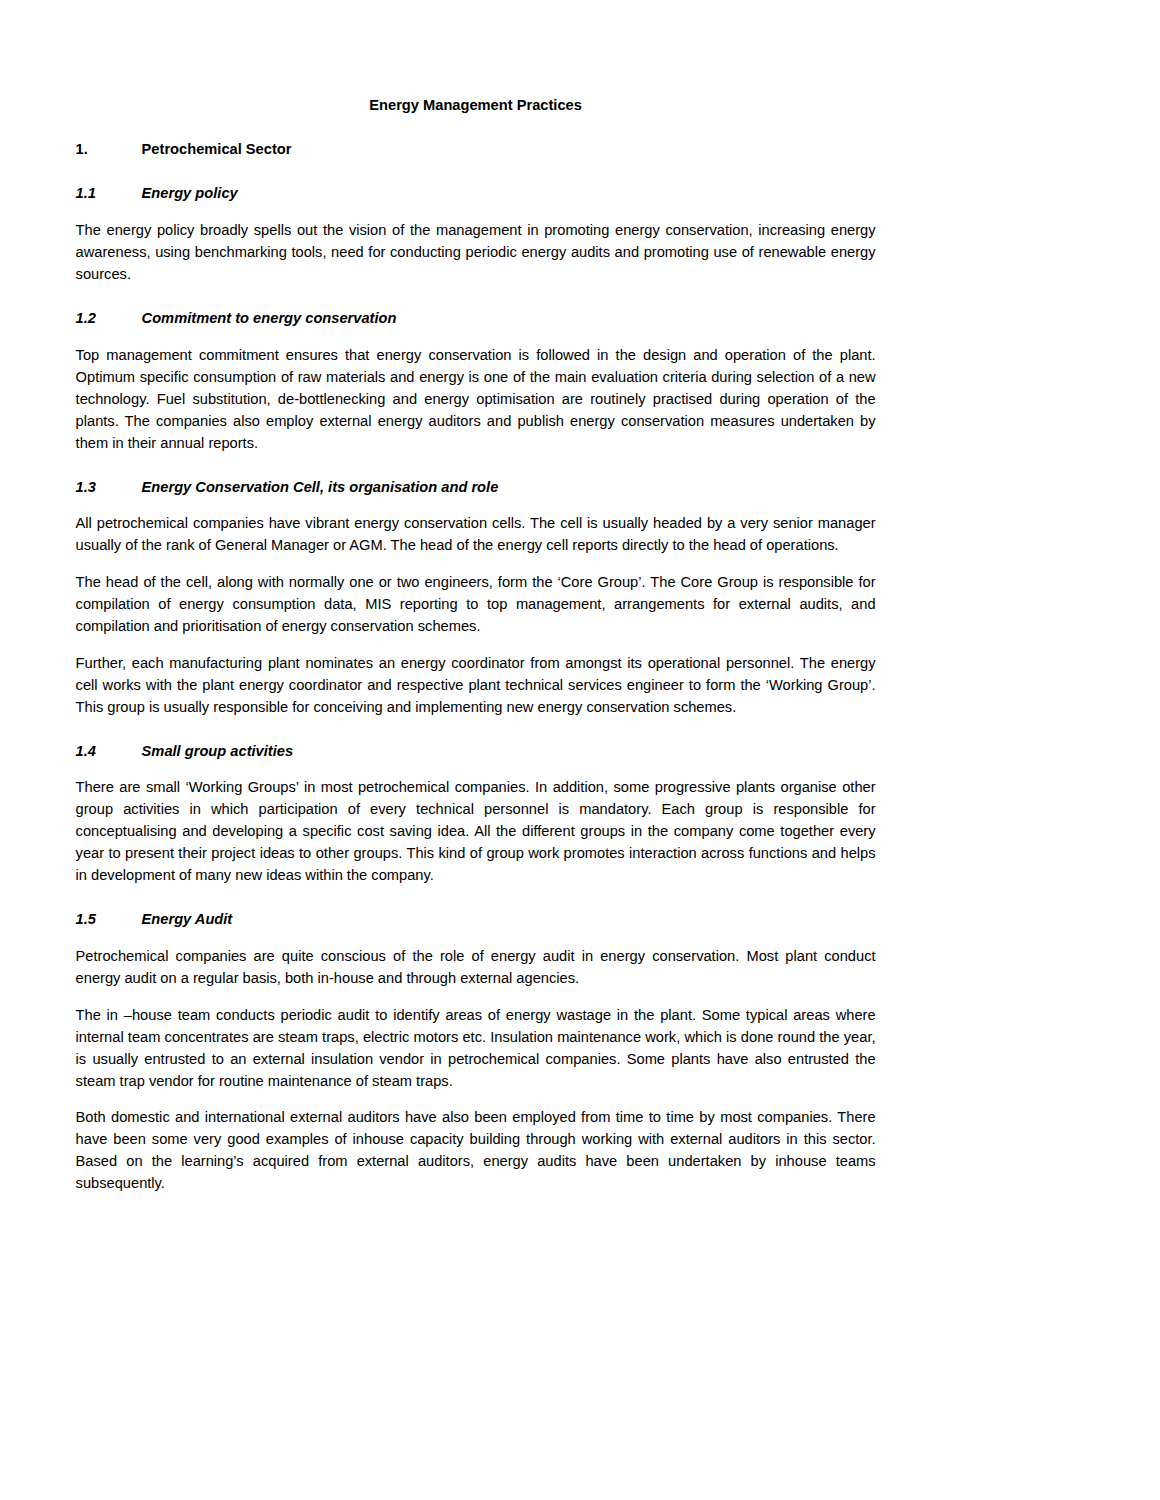Energy Management Practices
1. Petrochemical Sector
1.1 Energy policy
The energy policy broadly spells out the vision of the management in promoting energy conservation, increasing energy awareness, using benchmarking tools, need for conducting periodic energy audits and promoting use of renewable energy sources.
1.2 Commitment to energy conservation
Top management commitment ensures that energy conservation is followed in the design and operation of the plant. Optimum specific consumption of raw materials and energy is one of the main evaluation criteria during selection of a new technology. Fuel substitution, de-bottlenecking and energy optimisation are routinely practised during operation of the plants. The companies also employ external energy auditors and publish energy conservation measures undertaken by them in their annual reports.
1.3 Energy Conservation Cell, its organisation and role
All petrochemical companies have vibrant energy conservation cells. The cell is usually headed by a very senior manager usually of the rank of General Manager or AGM. The head of the energy cell reports directly to the head of operations.
The head of the cell, along with normally one or two engineers, form the ‘Core Group’. The Core Group is responsible for compilation of energy consumption data, MIS reporting to top management, arrangements for external audits, and compilation and prioritisation of energy conservation schemes.
Further, each manufacturing plant nominates an energy coordinator from amongst its operational personnel. The energy cell works with the plant energy coordinator and respective plant technical services engineer to form the ‘Working Group’. This group is usually responsible for conceiving and implementing new energy conservation schemes.
1.4 Small group activities
There are small ‘Working Groups’ in most petrochemical companies. In addition, some progressive plants organise other group activities in which participation of every technical personnel is mandatory. Each group is responsible for conceptualising and developing a specific cost saving idea. All the different groups in the company come together every year to present their project ideas to other groups. This kind of group work promotes interaction across functions and helps in development of many new ideas within the company.
1.5 Energy Audit
Petrochemical companies are quite conscious of the role of energy audit in energy conservation. Most plant conduct energy audit on a regular basis, both in-house and through external agencies.
The in –house team conducts periodic audit to identify areas of energy wastage in the plant. Some typical areas where internal team concentrates are steam traps, electric motors etc. Insulation maintenance work, which is done round the year, is usually entrusted to an external insulation vendor in petrochemical companies. Some plants have also entrusted the steam trap vendor for routine maintenance of steam traps.
Both domestic and international external auditors have also been employed from time to time by most companies. There have been some very good examples of inhouse capacity building through working with external auditors in this sector. Based on the learning’s acquired from external auditors, energy audits have been undertaken by inhouse teams subsequently.